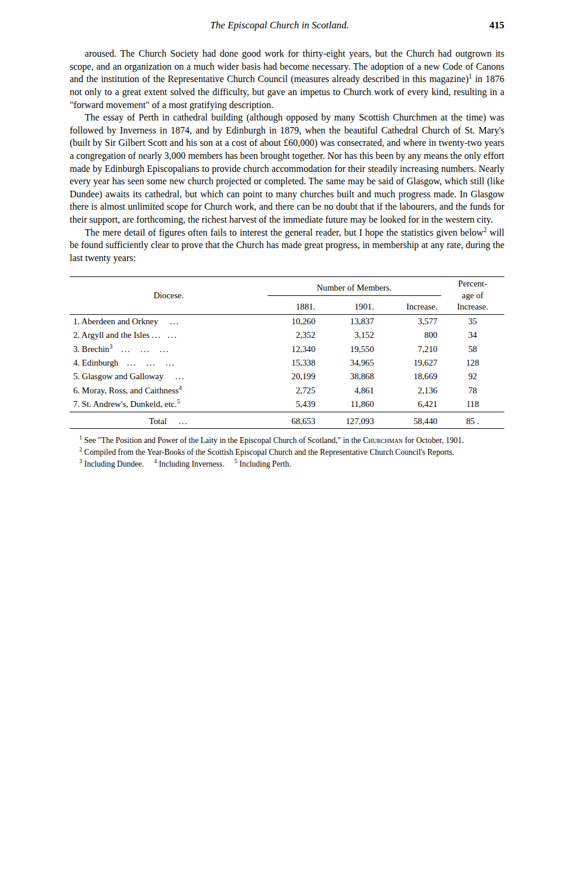The Episcopal Church in Scotland. 415
aroused. The Church Society had done good work for thirty-eight years, but the Church had outgrown its scope, and an organization on a much wider basis had become necessary. The adoption of a new Code of Canons and the institution of the Representative Church Council (measures already described in this magazine)1 in 1876 not only to a great extent solved the difficulty, but gave an impetus to Church work of every kind, resulting in a "forward movement" of a most gratifying description.
The essay of Perth in cathedral building (although opposed by many Scottish Churchmen at the time) was followed by Inverness in 1874, and by Edinburgh in 1879, when the beautiful Cathedral Church of St. Mary's (built by Sir Gilbert Scott and his son at a cost of about £60,000) was consecrated, and where in twenty-two years a congregation of nearly 3,000 members has been brought together. Nor has this been by any means the only effort made by Edinburgh Episcopalians to provide church accommodation for their steadily increasing numbers. Nearly every year has seen some new church projected or completed. The same may be said of Glasgow, which still (like Dundee) awaits its cathedral, but which can point to many churches built and much progress made. In Glasgow there is almost unlimited scope for Church work, and there can be no doubt that if the labourers, and the funds for their support, are forthcoming, the richest harvest of the immediate future may be looked for in the western city.
The mere detail of figures often fails to interest the general reader, but I hope the statistics given below2 will be found sufficiently clear to prove that the Church has made great progress, in membership at any rate, during the last twenty years:
| Diocese. | Number of Members. | Percent- age of Increase. |
| --- | --- | --- |
| 1881. | 1901. | Increase. |
| 1. Aberdeen and Orkney ... | 10,260 | 13,837 | 3,577 | 35 |
| 2. Argyll and the Isles ... ... | 2,352 | 3,152 | 800 | 34 |
| 3. Brechin 3 ... ... ... | 12,340 | 19,550 | 7,210 | 58 |
| 4. Edinburgh ... ... ... | 15,338 | 34,965 | 19,627 | 128 |
| 5. Glasgow and Galloway ... | 20,199 | 38,868 | 18,669 | 92 |
| 6. Moray, Ross, and Caithness 4 | 2,725 | 4,861 | 2,136 | 78 |
| 7. St. Andrew's, Dunkeld, etc. 5 | 5,439 | 11,860 | 6,421 | 118 |
| Total ... | 68,653 | 127,093 | 58,440 | 85 . |
1 See "The Position and Power of the Laity in the Episcopal Church of Scotland," in the Churchman for October, 1901.
2 Compiled from the Year-Books of the Scottish Episcopal Church and the Representative Church Council's Reports.
3 Including Dundee. 4 Including Inverness. 5 Including Perth.